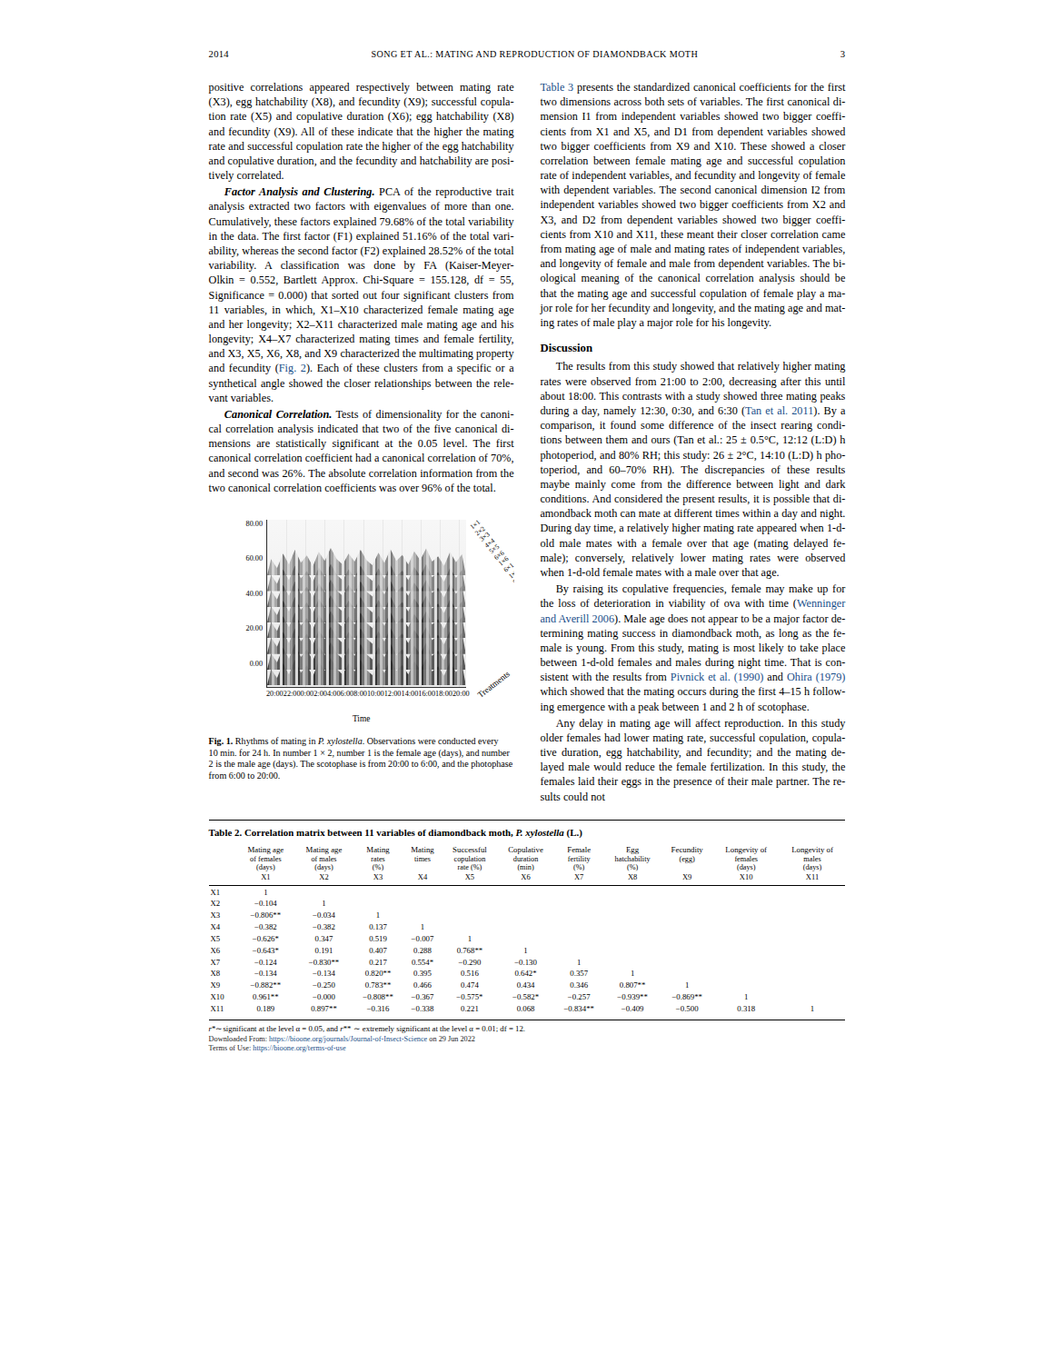2014
Song et al.: Mating and Reproduction of Diamondback Moth
3
positive correlations appeared respectively between mating rate (X3), egg hatchability (X8), and fecundity (X9); successful copulation rate (X5) and copulative duration (X6); egg hatchability (X8) and fecundity (X9). All of these indicate that the higher the mating rate and successful copulation rate the higher of the egg hatchability and copulative duration, and the fecundity and hatchability are positively correlated.
Factor Analysis and Clustering. PCA of the reproductive trait analysis extracted two factors with eigenvalues of more than one. Cumulatively, these factors explained 79.68% of the total variability in the data. The first factor (F1) explained 51.16% of the total variability, whereas the second factor (F2) explained 28.52% of the total variability. A classification was done by FA (Kaiser-Meyer-Olkin = 0.552, Bartlett Approx. Chi-Square = 155.128, df = 55, Significance = 0.000) that sorted out four significant clusters from 11 variables, in which, X1–X10 characterized female mating age and her longevity; X2–X11 characterized male mating age and his longevity; X4–X7 characterized mating times and female fertility, and X3, X5, X6, X8, and X9 characterized the multimating property and fecundity (Fig. 2). Each of these clusters from a specific or a synthetical angle showed the closer relationships between the relevant variables.
Canonical Correlation. Tests of dimensionality for the canonical correlation analysis indicated that two of the five canonical dimensions are statistically significant at the 0.05 level. The first canonical correlation coefficient had a canonical correlation of 70%, and second was 26%. The absolute correlation information from the two canonical correlation coefficients was over 96% of the total.
Mating Rates(%)
80.00
60.00
40.00
20.00
0.00
20:0022:000:002:004:006:008:0010:0012:0014:0016:0018:0020:00
Time
1×1
2×2
3×3
4×4
5×5
6×6
1×6
6×1
1×5
5×1
1×4
4×1
1×3
3×1
1×2
2×1
Treatments
Fig. 1. Rhythms of mating in P. xylostella. Observations were conducted every 10 min. for 24 h. In number 1 × 2, number 1 is the female age (days), and number 2 is the male age (days). The scotophase is from 20:00 to 6:00, and the photophase from 6:00 to 20:00.
Table 3 presents the standardized canonical coefficients for the first two dimensions across both sets of variables. The first canonical dimension I1 from independent variables showed two bigger coefficients from X1 and X5, and D1 from dependent variables showed two bigger coefficients from X9 and X10. These showed a closer correlation between female mating age and successful copulation rate of independent variables, and fecundity and longevity of female with dependent variables. The second canonical dimension I2 from independent variables showed two bigger coefficients from X2 and X3, and D2 from dependent variables showed two bigger coefficients from X10 and X11, these meant their closer correlation came from mating age of male and mating rates of independent variables, and longevity of female and male from dependent variables. The biological meaning of the canonical correlation analysis should be that the mating age and successful copulation of female play a major role for her fecundity and longevity, and the mating age and mating rates of male play a major role for his longevity.
Discussion
The results from this study showed that relatively higher mating rates were observed from 21:00 to 2:00, decreasing after this until about 18:00. This contrasts with a study showed three mating peaks during a day, namely 12:30, 0:30, and 6:30 (Tan et al. 2011). By a comparison, it found some difference of the insect rearing conditions between them and ours (Tan et al.: 25 ± 0.5°C, 12:12 (L:D) h photoperiod, and 80% RH; this study: 26 ± 2°C, 14:10 (L:D) h photoperiod, and 60–70% RH). The discrepancies of these results maybe mainly come from the difference between light and dark conditions. And considered the present results, it is possible that diamondback moth can mate at different times within a day and night. During day time, a relatively higher mating rate appeared when 1-d-old male mates with a female over that age (mating delayed female); conversely, relatively lower mating rates were observed when 1-d-old female mates with a male over that age.
By raising its copulative frequencies, female may make up for the loss of deterioration in viability of ova with time (Wenninger and Averill 2006). Male age does not appear to be a major factor determining mating success in diamondback moth, as long as the female is young. From this study, mating is most likely to take place between 1-d-old females and males during night time. That is consistent with the results from Pivnick et al. (1990) and Ohira (1979) which showed that the mating occurs during the first 4–15 h following emergence with a peak between 1 and 2 h of scotophase.
Any delay in mating age will affect reproduction. In this study older females had lower mating rate, successful copulation, copulative duration, egg hatchability, and fecundity; and the mating delayed male would reduce the female fertilization. In this study, the females laid their eggs in the presence of their male partner. The results could not
Table 2. Correlation matrix between 11 variables of diamondback moth, P. xylostella (L.)
| | Mating age of females (days) X1 | Mating age of males (days) X2 | Mating rates (%) X3 | Mating times X4 | Successful copulation rate (%) X5 | Copulative duration (min) X6 | Female fertility (%) X7 | Egg hatchability (%) X8 | Fecundity (egg) X9 | Longevity of females (days) X10 | Longevity of males (days) X11 |
| --- | --- | --- | --- | --- | --- | --- | --- | --- | --- | --- | --- |
| X1 | 1 | | | | | | | | | | |
| X2 | −0.104 | 1 | | | | | | | | | |
| X3 | −0.806** | −0.034 | 1 | | | | | | | | |
| X4 | −0.382 | −0.382 | 0.137 | 1 | | | | | | | |
| X5 | −0.626* | 0.347 | 0.519 | −0.007 | 1 | | | | | | |
| X6 | −0.643* | 0.191 | 0.407 | 0.288 | 0.768** | 1 | | | | | |
| X7 | −0.124 | −0.830** | 0.217 | 0.554* | −0.290 | −0.130 | 1 | | | | |
| X8 | −0.134 | −0.134 | 0.820** | 0.395 | 0.516 | 0.642* | 0.357 | 1 | | | |
| X9 | −0.882** | −0.250 | 0.783** | 0.466 | 0.474 | 0.434 | 0.346 | 0.807** | 1 | | |
| X10 | 0.961** | −0.000 | −0.808** | −0.367 | −0.575* | −0.582* | −0.257 | −0.939** | −0.869** | 1 | |
| X11 | 0.189 | 0.897** | −0.316 | −0.338 | 0.221 | 0.068 | −0.834** | −0.409 | −0.500 | 0.318 | 1 |
r*∼significant at the level α = 0.05, and r** ∼ extremely significant at the level α = 0.01; df = 12.
Downloaded From: https://bioone.org/journals/Journal-of-Insect-Science on 29 Jun 2022
Terms of Use: https://bioone.org/terms-of-use